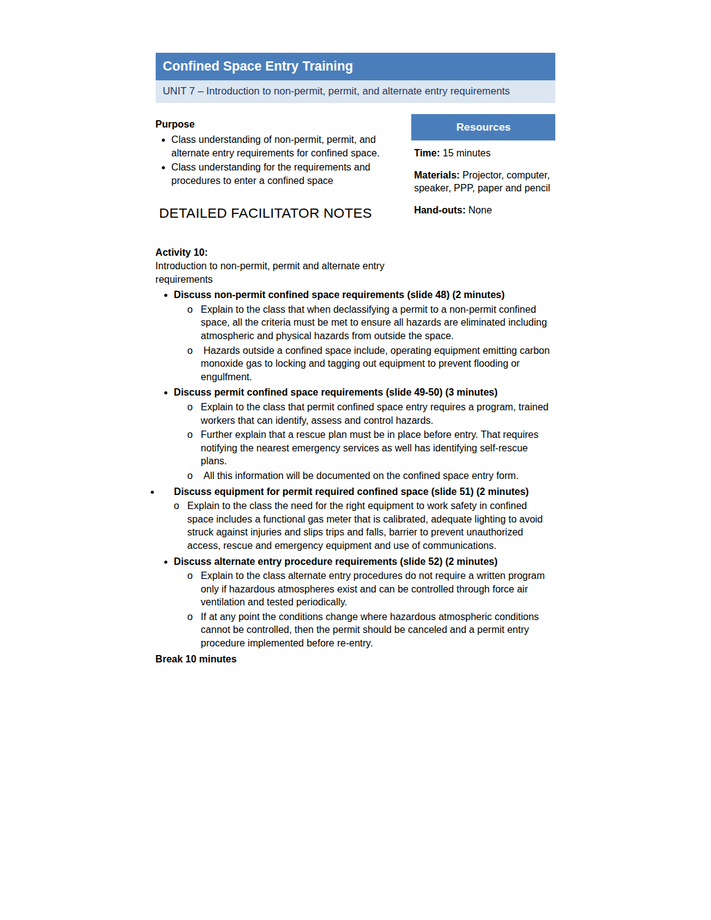Confined Space Entry Training
UNIT 7 – Introduction to non-permit, permit, and alternate entry requirements
Purpose
Class understanding of non-permit, permit, and alternate entry requirements for confined space.
Class understanding for the requirements and procedures to enter a confined space
DETAILED FACILITATOR NOTES
Resources
Time: 15 minutes
Materials: Projector, computer, speaker, PPP, paper and pencil
Hand-outs: None
Activity 10:
Introduction to non-permit, permit and alternate entry
requirements
Discuss non-permit confined space requirements (slide 48) (2 minutes)
Explain to the class that when declassifying a permit to a non-permit confined space, all the criteria must be met to ensure all hazards are eliminated including atmospheric and physical hazards from outside the space.
Hazards outside a confined space include, operating equipment emitting carbon monoxide gas to locking and tagging out equipment to prevent flooding or engulfment.
Discuss permit confined space requirements (slide 49-50) (3 minutes)
Explain to the class that permit confined space entry requires a program, trained workers that can identify, assess and control hazards.
Further explain that a rescue plan must be in place before entry. That requires notifying the nearest emergency services as well has identifying self-rescue plans.
All this information will be documented on the confined space entry form.
Discuss equipment for permit required confined space (slide 51) (2 minutes)
Explain to the class the need for the right equipment to work safety in confined space includes a functional gas meter that is calibrated, adequate lighting to avoid struck against injuries and slips trips and falls, barrier to prevent unauthorized access, rescue and emergency equipment and use of communications.
Discuss alternate entry procedure requirements (slide 52) (2 minutes)
Explain to the class alternate entry procedures do not require a written program only if hazardous atmospheres exist and can be controlled through force air ventilation and tested periodically.
If at any point the conditions change where hazardous atmospheric conditions cannot be controlled, then the permit should be canceled and a permit entry procedure implemented before re-entry.
Break 10 minutes